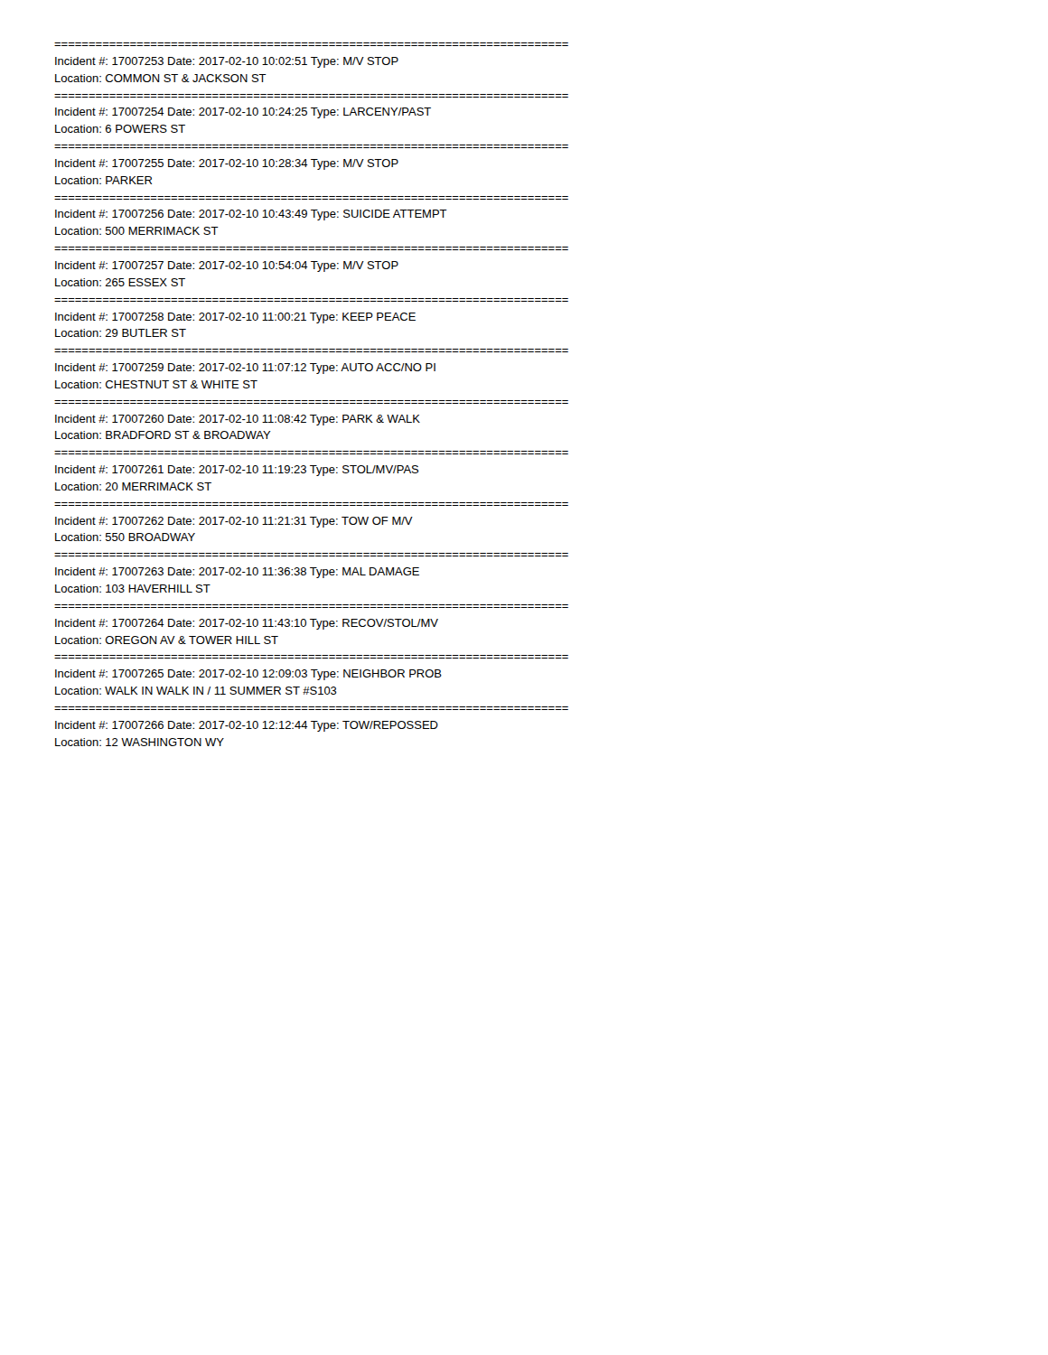===========================================================================
Incident #: 17007253 Date: 2017-02-10 10:02:51 Type: M/V STOP
Location: COMMON ST & JACKSON ST
===========================================================================
Incident #: 17007254 Date: 2017-02-10 10:24:25 Type: LARCENY/PAST
Location: 6 POWERS ST
===========================================================================
Incident #: 17007255 Date: 2017-02-10 10:28:34 Type: M/V STOP
Location: PARKER
===========================================================================
Incident #: 17007256 Date: 2017-02-10 10:43:49 Type: SUICIDE ATTEMPT
Location: 500 MERRIMACK ST
===========================================================================
Incident #: 17007257 Date: 2017-02-10 10:54:04 Type: M/V STOP
Location: 265 ESSEX ST
===========================================================================
Incident #: 17007258 Date: 2017-02-10 11:00:21 Type: KEEP PEACE
Location: 29 BUTLER ST
===========================================================================
Incident #: 17007259 Date: 2017-02-10 11:07:12 Type: AUTO ACC/NO PI
Location: CHESTNUT ST & WHITE ST
===========================================================================
Incident #: 17007260 Date: 2017-02-10 11:08:42 Type: PARK & WALK
Location: BRADFORD ST & BROADWAY
===========================================================================
Incident #: 17007261 Date: 2017-02-10 11:19:23 Type: STOL/MV/PAS
Location: 20 MERRIMACK ST
===========================================================================
Incident #: 17007262 Date: 2017-02-10 11:21:31 Type: TOW OF M/V
Location: 550 BROADWAY
===========================================================================
Incident #: 17007263 Date: 2017-02-10 11:36:38 Type: MAL DAMAGE
Location: 103 HAVERHILL ST
===========================================================================
Incident #: 17007264 Date: 2017-02-10 11:43:10 Type: RECOV/STOL/MV
Location: OREGON AV & TOWER HILL ST
===========================================================================
Incident #: 17007265 Date: 2017-02-10 12:09:03 Type: NEIGHBOR PROB
Location: WALK IN WALK IN / 11 SUMMER ST #S103
===========================================================================
Incident #: 17007266 Date: 2017-02-10 12:12:44 Type: TOW/REPOSSED
Location: 12 WASHINGTON WY